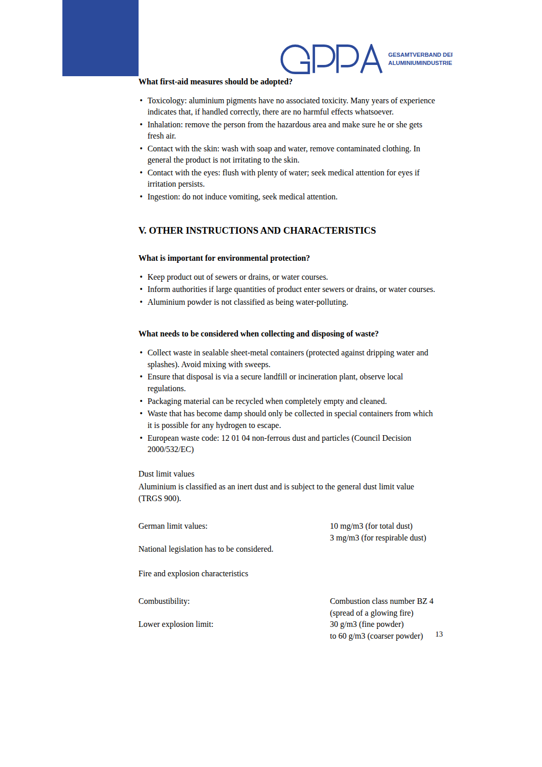What first-aid measures should be adopted?
Toxicology: aluminium pigments have no associated toxicity. Many years of experience indicates that, if handled correctly, there are no harmful effects whatsoever.
Inhalation: remove the person from the hazardous area and make sure he or she gets fresh air.
Contact with the skin: wash with soap and water, remove contaminated clothing. In general the product is not irritating to the skin.
Contact with the eyes: flush with plenty of water; seek medical attention for eyes if irritation persists.
Ingestion: do not induce vomiting, seek medical attention.
V. OTHER INSTRUCTIONS AND CHARACTERISTICS
What is important for environmental protection?
Keep product out of sewers or drains, or water courses.
Inform authorities if large quantities of product enter sewers or drains, or water courses.
Aluminium powder is not classified as being water-polluting.
What needs to be considered when collecting and disposing of waste?
Collect waste in sealable sheet-metal containers (protected against dripping water and splashes). Avoid mixing with sweeps.
Ensure that disposal is via a secure landfill or incineration plant, observe local regulations.
Packaging material can be recycled when completely empty and cleaned.
Waste that has become damp should only be collected in special containers from which it is possible for any hydrogen to escape.
European waste code: 12 01 04 non-ferrous dust and particles (Council Decision 2000/532/EC)
Dust limit values
Aluminium is classified as an inert dust and is subject to the general dust limit value (TRGS 900).
| German limit values: | 10 mg/m3 (for total dust) |
| | 3 mg/m3 (for respirable dust) |
| National legislation has to be considered. | |
Fire and explosion characteristics
| Combustibility: | Combustion class number BZ 4 |
| | (spread of a glowing fire) |
| Lower explosion limit: | 30 g/m3 (fine powder) |
| | to 60 g/m3 (coarser powder) |
13